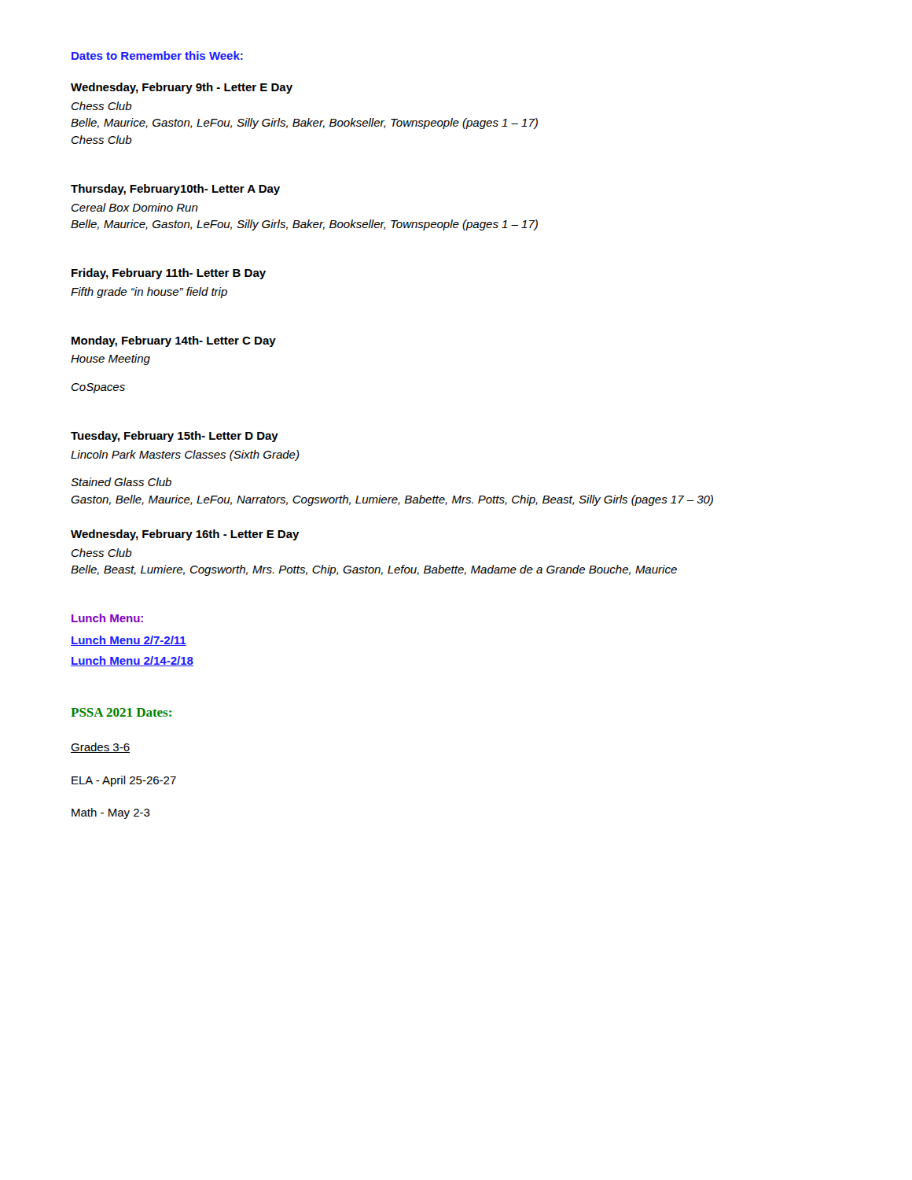Dates to Remember this Week:
Wednesday, February 9th - Letter E Day
Chess Club
Belle, Maurice, Gaston, LeFou, Silly Girls, Baker, Bookseller, Townspeople (pages 1 – 17)
Chess Club
Thursday, February10th- Letter A Day
Cereal Box Domino Run
Belle, Maurice, Gaston, LeFou, Silly Girls, Baker, Bookseller, Townspeople (pages 1 – 17)
Friday, February 11th- Letter B Day
Fifth grade “in house” field trip
Monday, February 14th- Letter C Day
House Meeting
CoSpaces
Tuesday, February 15th- Letter D Day
Lincoln Park Masters Classes (Sixth Grade)
Stained Glass Club
Gaston, Belle, Maurice, LeFou, Narrators, Cogsworth, Lumiere, Babette, Mrs. Potts, Chip, Beast, Silly Girls (pages 17 – 30)
Wednesday, February 16th - Letter E Day
Chess Club
Belle, Beast, Lumiere, Cogsworth, Mrs. Potts, Chip, Gaston, Lefou, Babette, Madame de a Grande Bouche, Maurice
Lunch Menu:
Lunch Menu 2/7-2/11 Lunch Menu 2/14-2/18
PSSA 2021 Dates:
Grades 3-6
ELA - April 25-26-27
Math - May 2-3